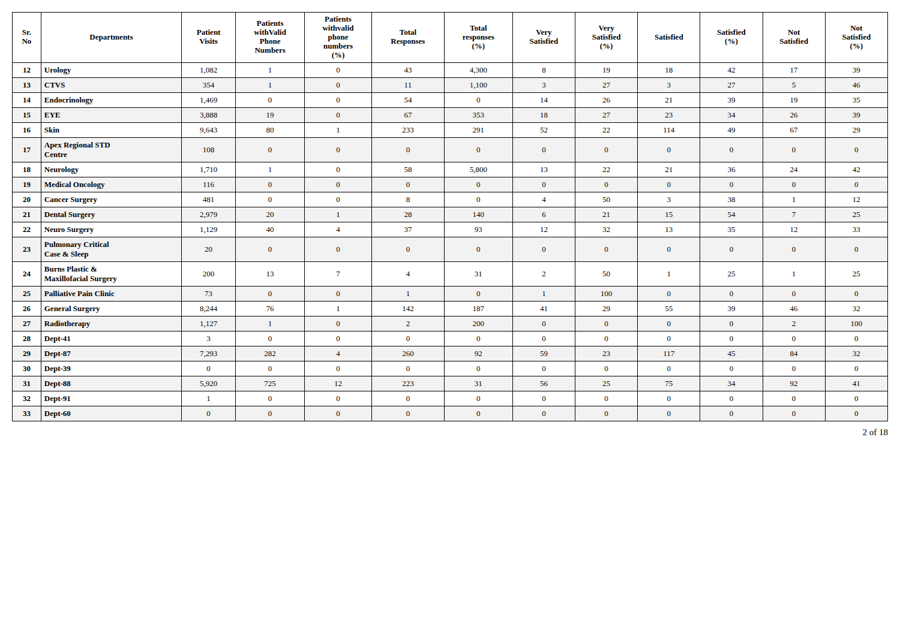| Sr. No | Departments | Patient Visits | Patients withValid Phone Numbers | Patients withvalid phone numbers (%) | Total Responses | Total responses (%) | Very Satisfied | Very Satisfied (%) | Satisfied | Satisfied (%) | Not Satisfied | Not Satisfied (%) |
| --- | --- | --- | --- | --- | --- | --- | --- | --- | --- | --- | --- | --- |
| 12 | Urology | 1,082 | 1 | 0 | 43 | 4,300 | 8 | 19 | 18 | 42 | 17 | 39 |
| 13 | CTVS | 354 | 1 | 0 | 11 | 1,100 | 3 | 27 | 3 | 27 | 5 | 46 |
| 14 | Endocrinology | 1,469 | 0 | 0 | 54 | 0 | 14 | 26 | 21 | 39 | 19 | 35 |
| 15 | EYE | 3,888 | 19 | 0 | 67 | 353 | 18 | 27 | 23 | 34 | 26 | 39 |
| 16 | Skin | 9,643 | 80 | 1 | 233 | 291 | 52 | 22 | 114 | 49 | 67 | 29 |
| 17 | Apex Regional STD Centre | 108 | 0 | 0 | 0 | 0 | 0 | 0 | 0 | 0 | 0 | 0 |
| 18 | Neurology | 1,710 | 1 | 0 | 58 | 5,800 | 13 | 22 | 21 | 36 | 24 | 42 |
| 19 | Medical Oncology | 116 | 0 | 0 | 0 | 0 | 0 | 0 | 0 | 0 | 0 | 0 |
| 20 | Cancer Surgery | 481 | 0 | 0 | 8 | 0 | 4 | 50 | 3 | 38 | 1 | 12 |
| 21 | Dental Surgery | 2,979 | 20 | 1 | 28 | 140 | 6 | 21 | 15 | 54 | 7 | 25 |
| 22 | Neuro Surgery | 1,129 | 40 | 4 | 37 | 93 | 12 | 32 | 13 | 35 | 12 | 33 |
| 23 | Pulmonary Critical Case & Sleep | 20 | 0 | 0 | 0 | 0 | 0 | 0 | 0 | 0 | 0 | 0 |
| 24 | Burns Plastic & Maxillofacial Surgery | 200 | 13 | 7 | 4 | 31 | 2 | 50 | 1 | 25 | 1 | 25 |
| 25 | Palliative Pain Clinic | 73 | 0 | 0 | 1 | 0 | 1 | 100 | 0 | 0 | 0 | 0 |
| 26 | General Surgery | 8,244 | 76 | 1 | 142 | 187 | 41 | 29 | 55 | 39 | 46 | 32 |
| 27 | Radiotherapy | 1,127 | 1 | 0 | 2 | 200 | 0 | 0 | 0 | 0 | 2 | 100 |
| 28 | Dept-41 | 3 | 0 | 0 | 0 | 0 | 0 | 0 | 0 | 0 | 0 | 0 |
| 29 | Dept-87 | 7,293 | 282 | 4 | 260 | 92 | 59 | 23 | 117 | 45 | 84 | 32 |
| 30 | Dept-39 | 0 | 0 | 0 | 0 | 0 | 0 | 0 | 0 | 0 | 0 | 0 |
| 31 | Dept-88 | 5,920 | 725 | 12 | 223 | 31 | 56 | 25 | 75 | 34 | 92 | 41 |
| 32 | Dept-91 | 1 | 0 | 0 | 0 | 0 | 0 | 0 | 0 | 0 | 0 | 0 |
| 33 | Dept-60 | 0 | 0 | 0 | 0 | 0 | 0 | 0 | 0 | 0 | 0 | 0 |
2 of 18